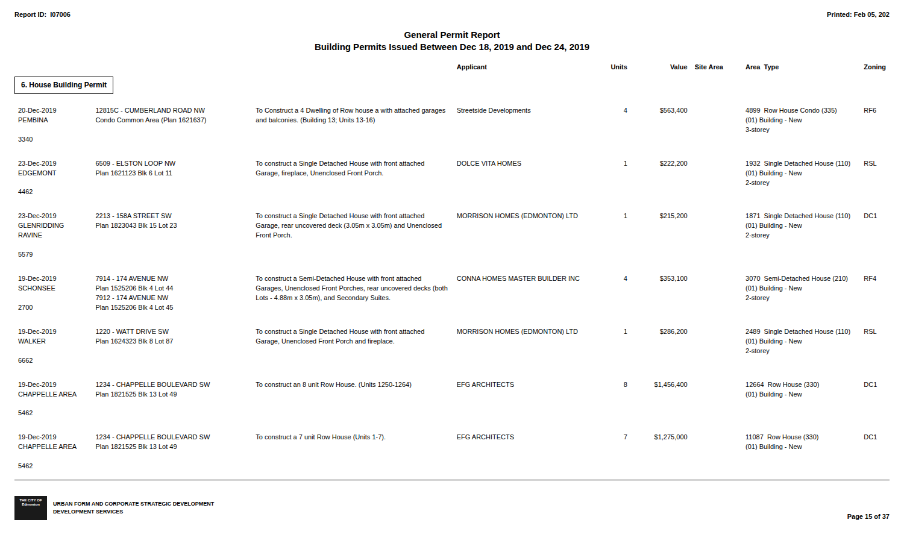Report ID: I07006
Printed: Feb 05, 202
General Permit Report
Building Permits Issued Between Dec 18, 2019 and Dec 24, 2019
| | | | Applicant | Units | Value | Site Area | Area Type | Zoning |
| --- | --- | --- | --- | --- | --- | --- | --- | --- |
| 6. House Building Permit |
| 20-Dec-2019 PEMBINA 3340 | 12815C - CUMBERLAND ROAD NW Condo Common Area (Plan 1621637) | To Construct a 4 Dwelling of Row house a with attached garages and balconies. (Building 13; Units 13-16) | Streetside Developments | 4 | $563,400 | | 4899 Row House Condo (335) (01) Building - New 3-storey | RF6 |
| 23-Dec-2019 EDGEMONT 4462 | 6509 - ELSTON LOOP NW Plan 1621123 Blk 6 Lot 11 | To construct a Single Detached House with front attached Garage, fireplace, Unenclosed Front Porch. | DOLCE VITA HOMES | 1 | $222,200 | | 1932 Single Detached House (110) (01) Building - New 2-storey | RSL |
| 23-Dec-2019 GLENRIDDING RAVINE 5579 | 2213 - 158A STREET SW Plan 1823043 Blk 15 Lot 23 | To construct a Single Detached House with front attached Garage, rear uncovered deck (3.05m x 3.05m) and Unenclosed Front Porch. | MORRISON HOMES (EDMONTON) LTD | 1 | $215,200 | | 1871 Single Detached House (110) (01) Building - New 2-storey | DC1 |
| 19-Dec-2019 SCHONSEE 2700 | 7914 - 174 AVENUE NW Plan 1525206 Blk 4 Lot 44 7912 - 174 AVENUE NW Plan 1525206 Blk 4 Lot 45 | To construct a Semi-Detached House with front attached Garages, Unenclosed Front Porches, rear uncovered decks (both Lots - 4.88m x 3.05m), and Secondary Suites. | CONNA HOMES MASTER BUILDER INC | 4 | $353,100 | | 3070 Semi-Detached House (210) (01) Building - New 2-storey | RF4 |
| 19-Dec-2019 WALKER 6662 | 1220 - WATT DRIVE SW Plan 1624323 Blk 8 Lot 87 | To construct a Single Detached House with front attached Garage, Unenclosed Front Porch and fireplace. | MORRISON HOMES (EDMONTON) LTD | 1 | $286,200 | | 2489 Single Detached House (110) (01) Building - New 2-storey | RSL |
| 19-Dec-2019 CHAPPELLE AREA 5462 | 1234 - CHAPPELLE BOULEVARD SW Plan 1821525 Blk 13 Lot 49 | To construct an 8 unit Row House. (Units 1250-1264) | EFG ARCHITECTS | 8 | $1,456,400 | | 12664 Row House (330) (01) Building - New | DC1 |
| 19-Dec-2019 CHAPPELLE AREA 5462 | 1234 - CHAPPELLE BOULEVARD SW Plan 1821525 Blk 13 Lot 49 | To construct a 7 unit Row House (Units 1-7). | EFG ARCHITECTS | 7 | $1,275,000 | | 11087 Row House (330) (01) Building - New | DC1 |
THE CITY OF
Edmonton
URBAN FORM AND CORPORATE STRATEGIC DEVELOPMENT
DEVELOPMENT SERVICES
Page 15 of 37